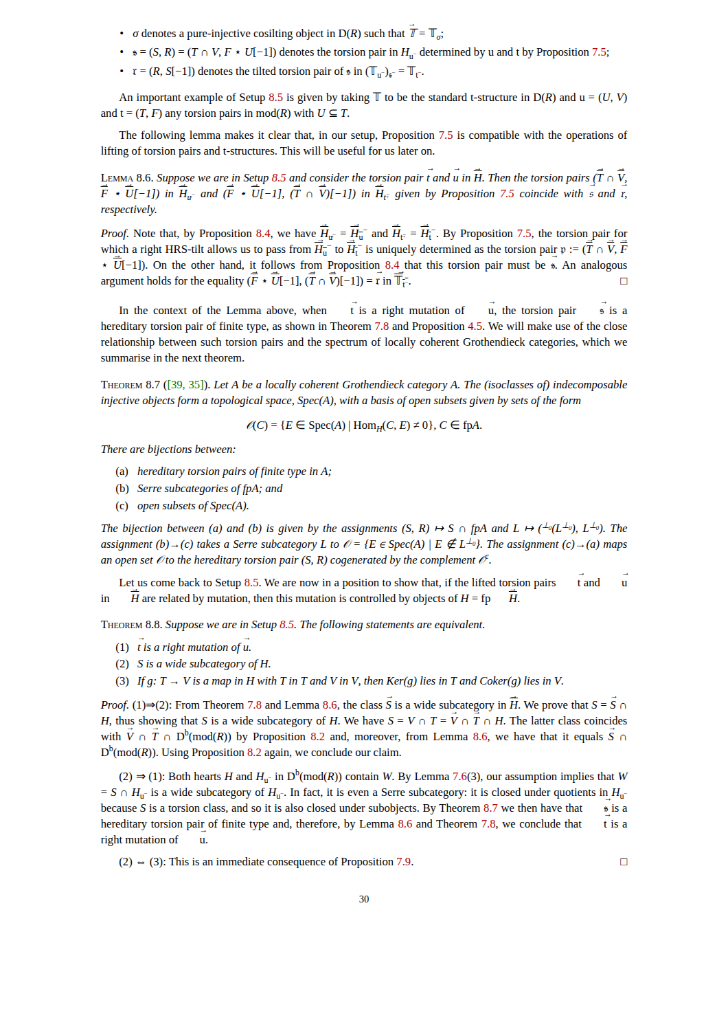σ denotes a pure-injective cosilting object in D(R) such that →𝕋 = 𝕋σ;
𝔰 = (S, R) = (T ∩ V, F ⋆ U[−1]) denotes the torsion pair in Hu− determined by u and t by Proposition 7.5;
𝔯 = (R, S[−1]) denotes the tilted torsion pair of 𝔰 in (𝕋u−)𝔰− = 𝕋t−.
An important example of Setup 8.5 is given by taking 𝕋 to be the standard t-structure in D(R) and u = (U, V) and t = (T, F) any torsion pairs in mod(R) with U ⊆ T.
The following lemma makes it clear that, in our setup, Proposition 7.5 is compatible with the operations of lifting of torsion pairs and t-structures. This will be useful for us later on.
Lemma 8.6. Suppose we are in Setup 8.5 and consider the torsion pair →t and →u in →H. Then the torsion pairs (→T ∩ →V, →F ⋆ →U[−1]) in →H→u− and (→F ⋆ →U[−1], (→T ∩ →V)[−1]) in →H→t− given by Proposition 7.5 coincide with →𝔰 and →𝔯, respectively.
Proof. Note that, by Proposition 8.4, we have →H→u− = →Hu− and →H→t− = →Ht−. By Proposition 7.5, the torsion pair for which a right HRS-tilt allows us to pass from →Hu− to →Ht− is uniquely determined as the torsion pair 𝔭 := (→T ∩ →V, →F ⋆ →U[−1]). On the other hand, it follows from Proposition 8.4 that this torsion pair must be →𝔰. An analogous argument holds for the equality (→F ⋆ →U[−1], (→T ∩ →V)[−1]) = →𝔯 in →𝕋t−. □
In the context of the Lemma above, when →t is a right mutation of →u, the torsion pair →𝔰 is a hereditary torsion pair of finite type, as shown in Theorem 7.8 and Proposition 4.5. We will make use of the close relationship between such torsion pairs and the spectrum of locally coherent Grothendieck categories, which we summarise in the next theorem.
Theorem 8.7 ([39, 35]). Let A be a locally coherent Grothendieck category A. The (isoclasses of) indecomposable injective objects form a topological space, Spec(A), with a basis of open subsets given by sets of the form
𝒪(C) = {E ∈ Spec(A) | HomH(C, E) ≠ 0}, C ∈ fpA.
There are bijections between:
hereditary torsion pairs of finite type in A;
Serre subcategories of fpA; and
open subsets of Spec(A).
The bijection between (a) and (b) is given by the assignments (S, R) ↦ S ∩ fpA and L ↦ (⊥0(L⊥0), L⊥0). The assignment (b)→(c) takes a Serre subcategory L to 𝒪 = {E ∈ Spec(A) | E ∉ L⊥0}. The assignment (c)→(a) maps an open set 𝒪 to the hereditary torsion pair (S, R) cogenerated by the complement 𝒪c.
Let us come back to Setup 8.5. We are now in a position to show that, if the lifted torsion pairs →t and →u in →H are related by mutation, then this mutation is controlled by objects of H = fp→H.
Theorem 8.8. Suppose we are in Setup 8.5. The following statements are equivalent.
→t is a right mutation of →u.
S is a wide subcategory of H.
If g: T → V is a map in H with T in T and V in V, then Ker(g) lies in T and Coker(g) lies in V.
Proof. (1)⇒(2): From Theorem 7.8 and Lemma 8.6, the class →S is a wide subcategory in →H. We prove that S = →S ∩ H, thus showing that S is a wide subcategory of H. We have S = V ∩ T = →V ∩ →T ∩ H. The latter class coincides with →V ∩ →T ∩ Db(mod(R)) by Proposition 8.2 and, moreover, from Lemma 8.6, we have that it equals →S ∩ Db(mod(R)). Using Proposition 8.2 again, we conclude our claim.
(2) ⇒ (1): Both hearts H and Hu− in Db(mod(R)) contain W. By Lemma 7.6(3), our assumption implies that W = S ∩ Hu− is a wide subcategory of Hu−. In fact, it is even a Serre subcategory: it is closed under quotients in Hu− because S is a torsion class, and so it is also closed under subobjects. By Theorem 8.7 we then have that →𝔰 is a hereditary torsion pair of finite type and, therefore, by Lemma 8.6 and Theorem 7.8, we conclude that →t is a right mutation of →u.
(2) ⇔ (3): This is an immediate consequence of Proposition 7.9. □
30